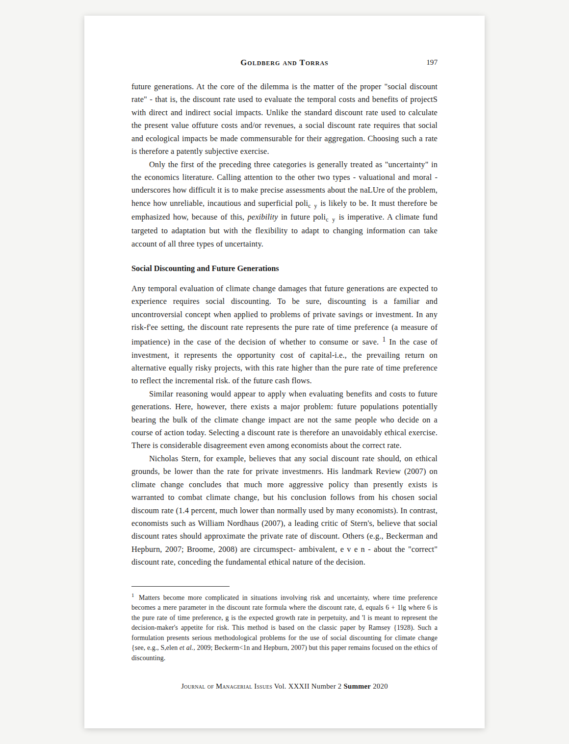Goldberg and Torras 197
future generations. At the core of the dilemma is the matter of the proper "social discount rate" - that is, the discount rate used to evaluate the temporal costs and benefits of projectS with direct and indirect social impacts. Unlike the standard discount rate used to calculate the present value offuture costs and/or revenues, a social discount rate requires that social and ecological impacts be made commensurable for their aggregation. Choosing such a rate is therefore a patently subjective exercise.
Only the first of the preceding three categories is generally treated as "uncertainty" in the economics literature. Calling attention to the other two types - valuational and moral - underscores how difficult it is to make precise assessments about the naLUre of the problem, hence how unreliable, incautious and superficial polic y is likely to be. It must therefore be emphasized how, because of this, pexibility in future polic y is imperative. A climate fund targeted to adaptation but with the flexibility to adapt to changing information can take account of all three types of uncertainty.
Social Discounting and Future Generations
Any temporal evaluation of climate change damages that future generations are expected to experience requires social discounting. To be sure, discounting is a familiar and uncontroversial concept when applied to problems of private savings or investment. In any risk-f'ee setting, the discount rate represents the pure rate of time preference (a measure of impatience) in the case of the decision of whether to consume or save. 1 In the case of investment, it represents the opportunity cost of capital-i.e., the prevailing return on alternative equally risky projects, with this rate higher than the pure rate of time preference to reflect the incremental risk. of the future cash flows.
Similar reasoning would appear to apply when evaluating benefits and costs to future generations. Here, however, there exists a major problem: future populations potentially bearing the bulk of the climate change impact are not the same people who decide on a course of action today. Selecting a discount rate is therefore an unavoidably ethical exercise. There is considerable disagreement even among economists about the correct rate.
Nicholas Stern, for example, believes that any social discount rate should, on ethical grounds, be lower than the rate for private investmenrs. His landmark Review (2007) on climate change concludes that much more aggressive policy than presently exists is warranted to combat climate change, but his conclusion follows from his chosen social discoum rate (1.4 percent, much lower than normally used by many economists). In contrast, economists such as William Nordhaus (2007), a leading critic of Stern's, believe that social discount rates should approximate the private rate of discount. Others (e.g., Beckerman and Hepburn, 2007; Broome, 2008) are circumspect- ambivalent, e v e n - about the "correct" discount rate, conceding the fundamental ethical nature of the decision.
1 Matters become more complicated in situations involving risk and uncertainty, where time preference becomes a mere parameter in the discount rate formula where the discount rate, d, equals 6 + 1lg where 6 is the pure rate of time preference, g is the expected growth rate in perpetuity, and 'l is meant to represent the decision-maker's appetite for risk. This method is based on the classic paper by Ramsey {1928). Such a formulation presents serious methodological problems for the use of social discounting for climate change {see, e.g., S,elen et al., 2009; Beckerm<1n and Hepburn, 2007) but this paper remains focused on the ethics of discounting.
Journal of Managerial Issues Vol. XXXII Number 2 Summer 2020